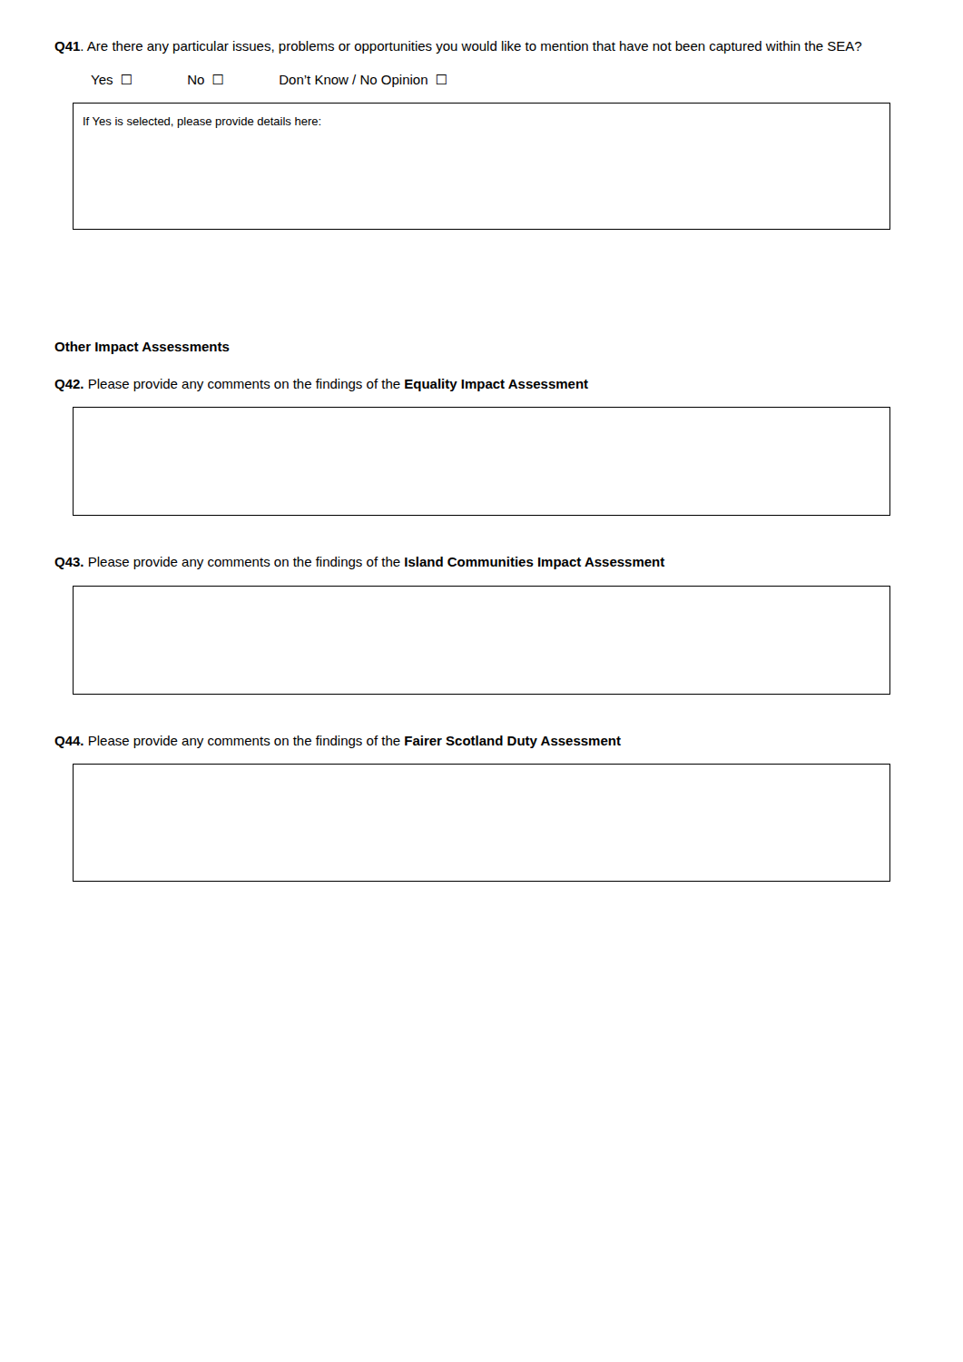Q41. Are there any particular issues, problems or opportunities you would like to mention that have not been captured within the SEA?
Yes ☐ No ☐ Don’t Know / No Opinion ☐
If Yes is selected, please provide details here:
Other Impact Assessments
Q42. Please provide any comments on the findings of the Equality Impact Assessment
Q43. Please provide any comments on the findings of the Island Communities Impact Assessment
Q44. Please provide any comments on the findings of the Fairer Scotland Duty Assessment